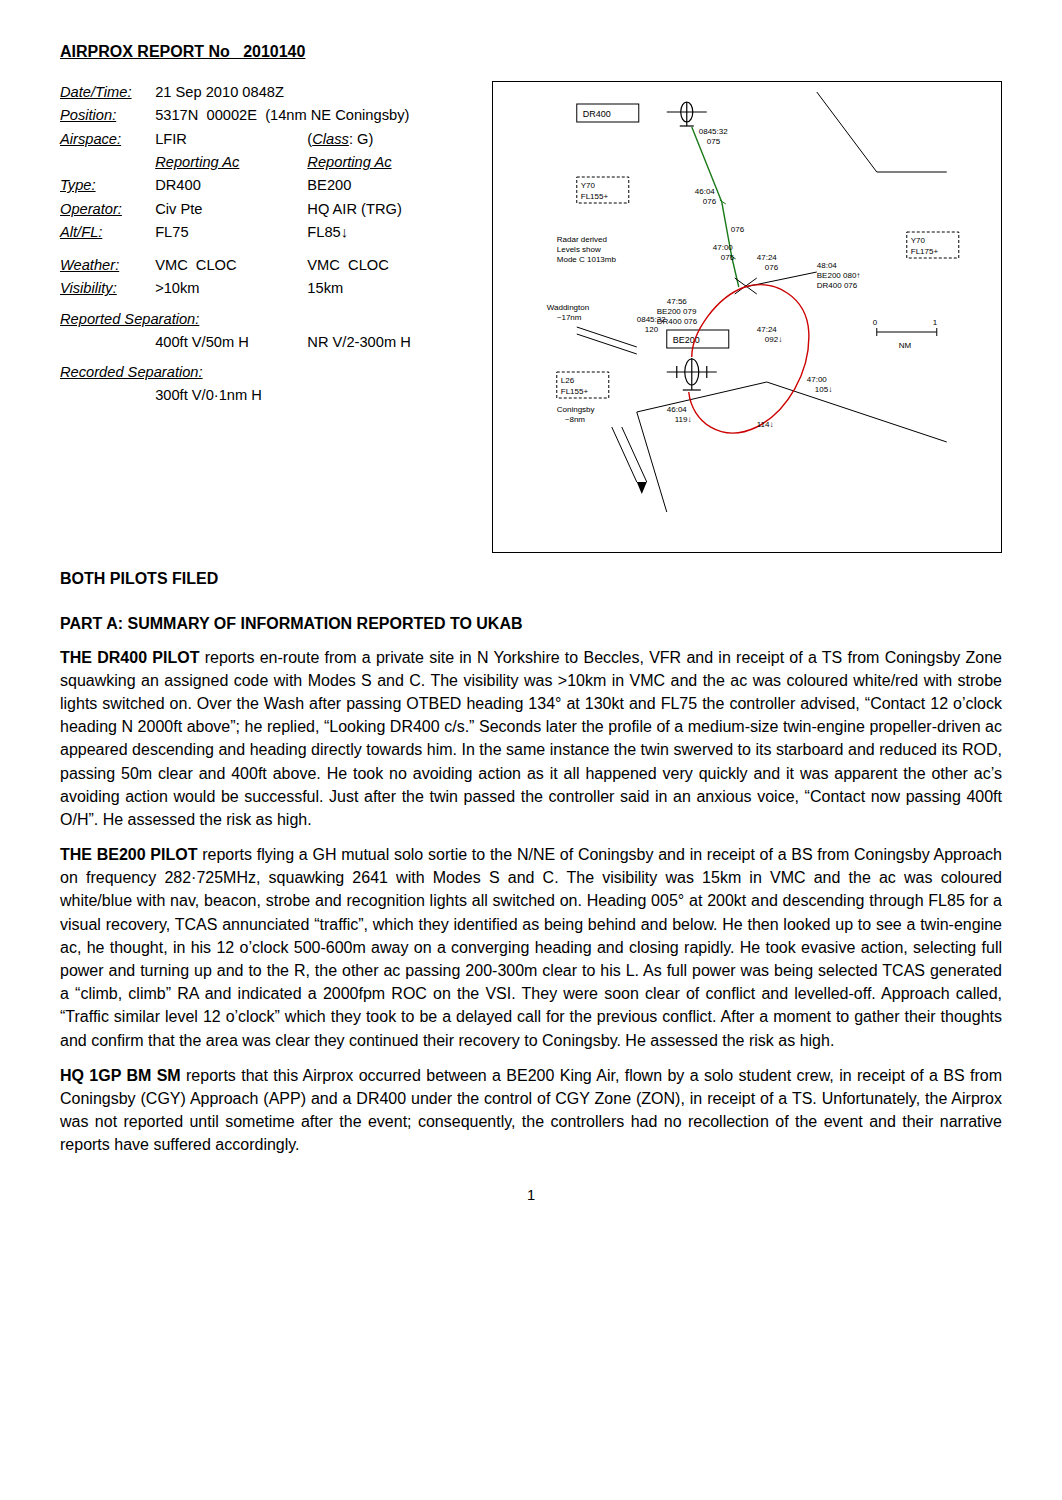AIRPROX REPORT No 2010140
| Date/Time: | 21 Sep 2010 0848Z |
| Position: | 5317N 00002E (14nm NE Coningsby) |
| Airspace: | LFIR | ( Class : G) |
| | Reporting Ac | Reporting Ac |
| Type: | DR400 | BE200 |
| Operator: | Civ Pte | HQ AIR (TRG) |
| Alt/FL: | FL75 | FL85 |
| Weather: | VMC CLOC | VMC CLOC |
| Visibility: | >10km | 15km |
| Reported Separation: |
| | 400ft V/50m H | NR V/2-300m H |
| Recorded Separation: |
| | 300ft V/0·1nm H |
DR400 0845:32 075 46:04 076 076 47:00 076 47:24 076 Y70 FL155+ Y70 FL175+ Radar derived Levels show Mode C 1013mb 48:04 BE200 080↑ DR400 076 47:56 BE200 079 DR400 076 Waddington ~17nm BE200 0845:32 120 47:24 092↓ 47:00 105↓ 114↓ 46:04 119↓ L26 FL155+ Coningsby ~8nm 0 1 NM
BOTH PILOTS FILED
PART A: SUMMARY OF INFORMATION REPORTED TO UKAB
THE DR400 PILOT reports en-route from a private site in N Yorkshire to Beccles, VFR and in receipt of a TS from Coningsby Zone squawking an assigned code with Modes S and C. The visibility was >10km in VMC and the ac was coloured white/red with strobe lights switched on. Over the Wash after passing OTBED heading 134° at 130kt and FL75 the controller advised, “Contact 12 o’clock heading N 2000ft above”; he replied, “Looking DR400 c/s.” Seconds later the profile of a medium-size twin-engine propeller-driven ac appeared descending and heading directly towards him. In the same instance the twin swerved to its starboard and reduced its ROD, passing 50m clear and 400ft above. He took no avoiding action as it all happened very quickly and it was apparent the other ac’s avoiding action would be successful. Just after the twin passed the controller said in an anxious voice, “Contact now passing 400ft O/H”. He assessed the risk as high.
THE BE200 PILOT reports flying a GH mutual solo sortie to the N/NE of Coningsby and in receipt of a BS from Coningsby Approach on frequency 282·725MHz, squawking 2641 with Modes S and C. The visibility was 15km in VMC and the ac was coloured white/blue with nav, beacon, strobe and recognition lights all switched on. Heading 005° at 200kt and descending through FL85 for a visual recovery, TCAS annunciated “traffic”, which they identified as being behind and below. He then looked up to see a twin-engine ac, he thought, in his 12 o’clock 500-600m away on a converging heading and closing rapidly. He took evasive action, selecting full power and turning up and to the R, the other ac passing 200-300m clear to his L. As full power was being selected TCAS generated a “climb, climb” RA and indicated a 2000fpm ROC on the VSI. They were soon clear of conflict and levelled-off. Approach called, “Traffic similar level 12 o’clock” which they took to be a delayed call for the previous conflict. After a moment to gather their thoughts and confirm that the area was clear they continued their recovery to Coningsby. He assessed the risk as high.
HQ 1GP BM SM reports that this Airprox occurred between a BE200 King Air, flown by a solo student crew, in receipt of a BS from Coningsby (CGY) Approach (APP) and a DR400 under the control of CGY Zone (ZON), in receipt of a TS. Unfortunately, the Airprox was not reported until sometime after the event; consequently, the controllers had no recollection of the event and their narrative reports have suffered accordingly.
1